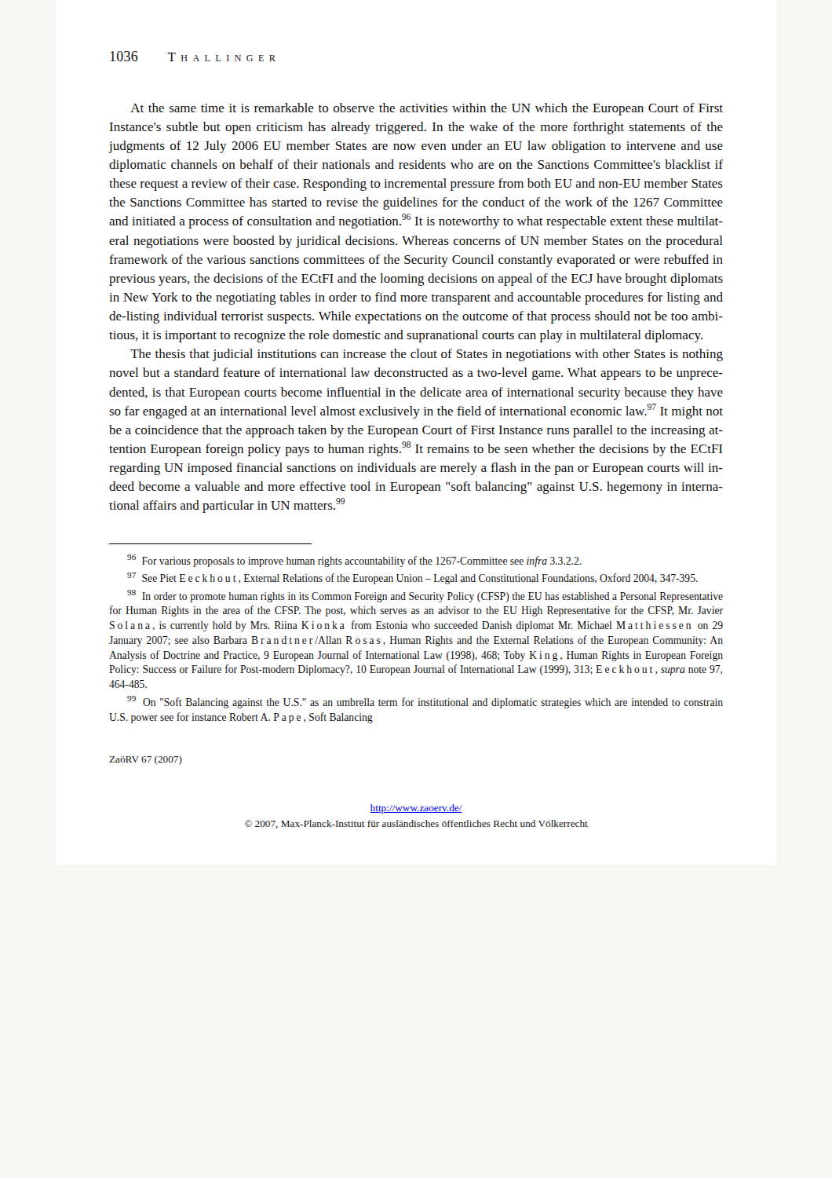1036 Thallinger
At the same time it is remarkable to observe the activities within the UN which the European Court of First Instance's subtle but open criticism has already triggered. In the wake of the more forthright statements of the judgments of 12 July 2006 EU member States are now even under an EU law obligation to intervene and use diplomatic channels on behalf of their nationals and residents who are on the Sanctions Committee's blacklist if these request a review of their case. Responding to incremental pressure from both EU and non-EU member States the Sanctions Committee has started to revise the guidelines for the conduct of the work of the 1267 Committee and initiated a process of consultation and negotiation.96 It is noteworthy to what respectable extent these multilateral negotiations were boosted by juridical decisions. Whereas concerns of UN member States on the procedural framework of the various sanctions committees of the Security Council constantly evaporated or were rebuffed in previous years, the decisions of the ECtFI and the looming decisions on appeal of the ECJ have brought diplomats in New York to the negotiating tables in order to find more transparent and accountable procedures for listing and de-listing individual terrorist suspects. While expectations on the outcome of that process should not be too ambitious, it is important to recognize the role domestic and supranational courts can play in multilateral diplomacy.
The thesis that judicial institutions can increase the clout of States in negotiations with other States is nothing novel but a standard feature of international law deconstructed as a two-level game. What appears to be unprecedented, is that European courts become influential in the delicate area of international security because they have so far engaged at an international level almost exclusively in the field of international economic law.97 It might not be a coincidence that the approach taken by the European Court of First Instance runs parallel to the increasing attention European foreign policy pays to human rights.98 It remains to be seen whether the decisions by the ECtFI regarding UN imposed financial sanctions on individuals are merely a flash in the pan or European courts will indeed become a valuable and more effective tool in European "soft balancing" against U.S. hegemony in international affairs and particular in UN matters.99
96 For various proposals to improve human rights accountability of the 1267-Committee see infra 3.3.2.2.
97 See Piet Eeckhout, External Relations of the European Union – Legal and Constitutional Foundations, Oxford 2004, 347-395.
98 In order to promote human rights in its Common Foreign and Security Policy (CFSP) the EU has established a Personal Representative for Human Rights in the area of the CFSP. The post, which serves as an advisor to the EU High Representative for the CFSP, Mr. Javier Solana, is currently hold by Mrs. Riina Kionka from Estonia who succeeded Danish diplomat Mr. Michael Matthiessen on 29 January 2007; see also Barbara Brandtner/Allan Rosas, Human Rights and the External Relations of the European Community: An Analysis of Doctrine and Practice, 9 European Journal of International Law (1998), 468; Toby King, Human Rights in European Foreign Policy: Success or Failure for Post-modern Diplomacy?, 10 European Journal of International Law (1999), 313; Eeckhout, supra note 97, 464-485.
99 On "Soft Balancing against the U.S." as an umbrella term for institutional and diplomatic strategies which are intended to constrain U.S. power see for instance Robert A. Pape, Soft Balancing
ZaöRV 67 (2007)
http://www.zaoerv.de/
© 2007, Max-Planck-Institut für ausländisches öffentliches Recht und Völkerrecht